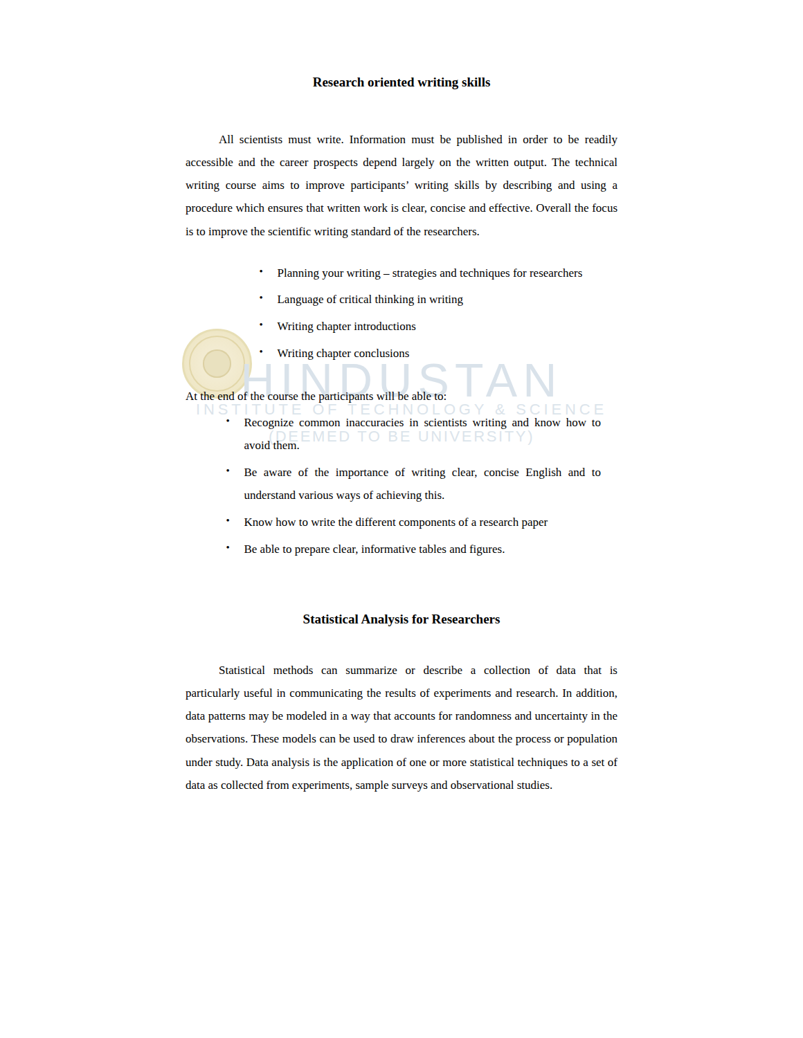HINDUSTAN
INSTITUTE OF TECHNOLOGY & SCIENCE
(DEEMED TO BE UNIVERSITY)
Research oriented writing skills
All scientists must write. Information must be published in order to be readily accessible and the career prospects depend largely on the written output. The technical writing course aims to improve participants’ writing skills by describing and using a procedure which ensures that written work is clear, concise and effective. Overall the focus is to improve the scientific writing standard of the researchers.
Planning your writing – strategies and techniques for researchers
Language of critical thinking in writing
Writing chapter introductions
Writing chapter conclusions
At the end of the course the participants will be able to:
Recognize common inaccuracies in scientists writing and know how to avoid them.
Be aware of the importance of writing clear, concise English and to understand various ways of achieving this.
Know how to write the different components of a research paper
Be able to prepare clear, informative tables and figures.
Statistical Analysis for Researchers
Statistical methods can summarize or describe a collection of data that is particularly useful in communicating the results of experiments and research. In addition, data patterns may be modeled in a way that accounts for randomness and uncertainty in the observations. These models can be used to draw inferences about the process or population under study. Data analysis is the application of one or more statistical techniques to a set of data as collected from experiments, sample surveys and observational studies.